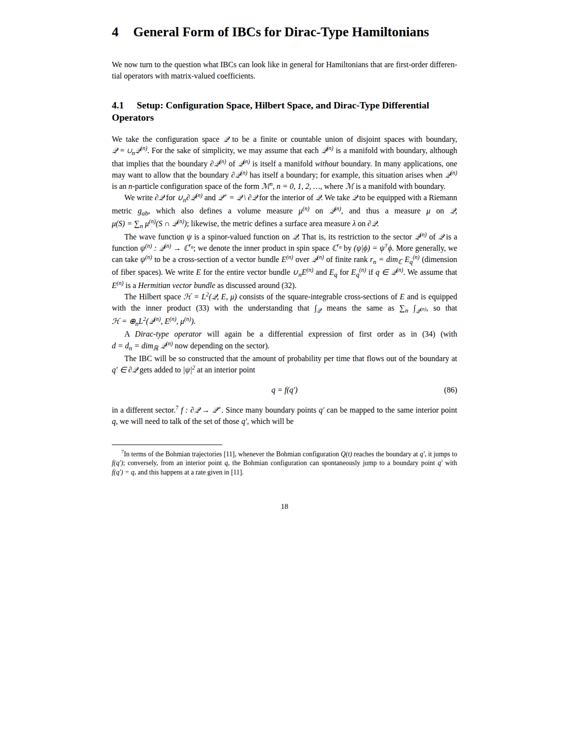4 General Form of IBCs for Dirac-Type Hamiltonians
We now turn to the question what IBCs can look like in general for Hamiltonians that are first-order differential operators with matrix-valued coefficients.
4.1 Setup: Configuration Space, Hilbert Space, and Dirac-Type Differential Operators
We take the configuration space 𝒬 to be a finite or countable union of disjoint spaces with boundary, 𝒬 = ∪n𝒬(n). For the sake of simplicity, we may assume that each 𝒬(n) is a manifold with boundary, although that implies that the boundary ∂𝒬(n) of 𝒬(n) is itself a manifold without boundary. In many applications, one may want to allow that the boundary ∂𝒬(n) has itself a boundary; for example, this situation arises when 𝒬(n) is an n-particle configuration space of the form ℳn, n = 0, 1, 2, …, where ℳ is a manifold with boundary.
We write ∂𝒬 for ∪n∂𝒬(n) and 𝒬∘ = 𝒬 \ ∂𝒬 for the interior of 𝒬. We take 𝒬 to be equipped with a Riemann metric gab, which also defines a volume measure μ(n) on 𝒬(n), and thus a measure μ on 𝒬, μ(S) = ∑n μ(n)(S ∩ 𝒬(n)); likewise, the metric defines a surface area measure λ on ∂𝒬.
The wave function ψ is a spinor-valued function on 𝒬. That is, its restriction to the sector 𝒬(n) of 𝒬 is a function ψ(n) : 𝒬(n) → ℂrn; we denote the inner product in spin space ℂrn by (ψ|ϕ) = ψ†ϕ. More generally, we can take ψ(n) to be a cross-section of a vector bundle E(n) over 𝒬(n) of finite rank rn = dimℂ Eq(n) (dimension of fiber spaces). We write E for the entire vector bundle ∪nE(n) and Eq for Eq(n) if q ∈ 𝒬(n). We assume that E(n) is a Hermitian vector bundle as discussed around (32).
The Hilbert space ℋ = L2(𝒬, E, μ) consists of the square-integrable cross-sections of E and is equipped with the inner product (33) with the understanding that ∫𝒬 means the same as ∑n ∫𝒬(n), so that ℋ = ⊕nL2(𝒬(n), E(n), μ(n)).
A Dirac-type operator will again be a differential expression of first order as in (34) (with d = dn = dimℝ 𝒬(n) now depending on the sector).
The IBC will be so constructed that the amount of probability per time that flows out of the boundary at q′ ∈ ∂𝒬 gets added to |ψ|2 at an interior point
q = f(q′)(86)
in a different sector.7 f : ∂𝒬 → 𝒬∘. Since many boundary points q′ can be mapped to the same interior point q, we will need to talk of the set of those q′, which will be
7In terms of the Bohmian trajectories [11], whenever the Bohmian configuration Q(t) reaches the boundary at q′, it jumps to f(q′); conversely, from an interior point q, the Bohmian configuration can spontaneously jump to a boundary point q′ with f(q′) = q, and this happens at a rate given in [11].
18